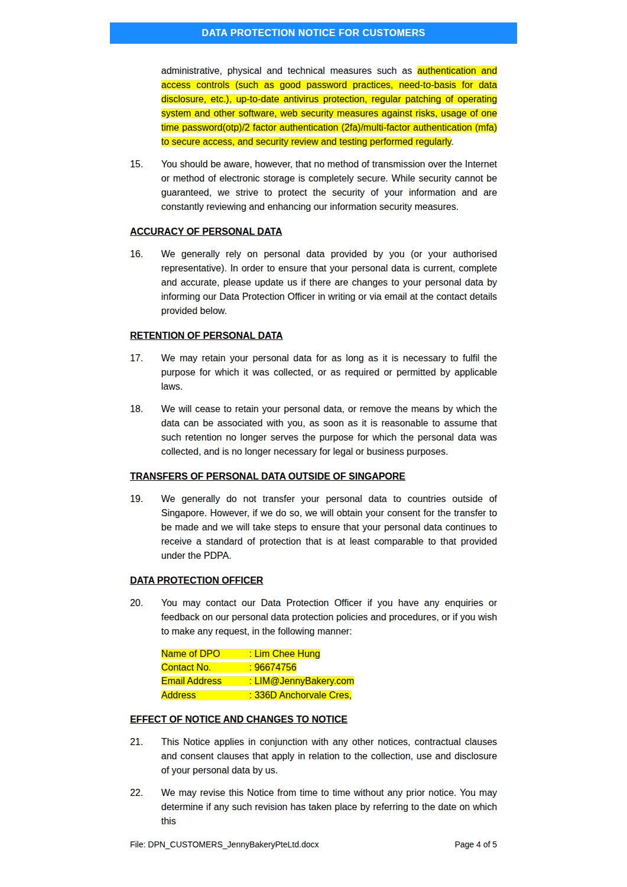DATA PROTECTION NOTICE FOR CUSTOMERS
administrative, physical and technical measures such as authentication and access controls (such as good password practices, need-to-basis for data disclosure, etc.), up-to-date antivirus protection, regular patching of operating system and other software, web security measures against risks, usage of one time password(otp)/2 factor authentication (2fa)/multi-factor authentication (mfa) to secure access, and security review and testing performed regularly.
15.
You should be aware, however, that no method of transmission over the Internet or method of electronic storage is completely secure. While security cannot be guaranteed, we strive to protect the security of your information and are constantly reviewing and enhancing our information security measures.
ACCURACY OF PERSONAL DATA
16.
We generally rely on personal data provided by you (or your authorised representative). In order to ensure that your personal data is current, complete and accurate, please update us if there are changes to your personal data by informing our Data Protection Officer in writing or via email at the contact details provided below.
RETENTION OF PERSONAL DATA
17.
We may retain your personal data for as long as it is necessary to fulfil the purpose for which it was collected, or as required or permitted by applicable laws.
18.
We will cease to retain your personal data, or remove the means by which the data can be associated with you, as soon as it is reasonable to assume that such retention no longer serves the purpose for which the personal data was collected, and is no longer necessary for legal or business purposes.
TRANSFERS OF PERSONAL DATA OUTSIDE OF SINGAPORE
19.
We generally do not transfer your personal data to countries outside of Singapore. However, if we do so, we will obtain your consent for the transfer to be made and we will take steps to ensure that your personal data continues to receive a standard of protection that is at least comparable to that provided under the PDPA.
DATA PROTECTION OFFICER
20.
You may contact our Data Protection Officer if you have any enquiries or feedback on our personal data protection policies and procedures, or if you wish to make any request, in the following manner:
Name of DPO: Lim Chee Hung
Contact No.: 96674756
Email Address: LIM@JennyBakery.com
Address: 336D Anchorvale Cres,
EFFECT OF NOTICE AND CHANGES TO NOTICE
21.
This Notice applies in conjunction with any other notices, contractual clauses and consent clauses that apply in relation to the collection, use and disclosure of your personal data by us.
22.
We may revise this Notice from time to time without any prior notice. You may determine if any such revision has taken place by referring to the date on which this
File: DPN_CUSTOMERS_JennyBakeryPteLtd.docx Page 4 of 5